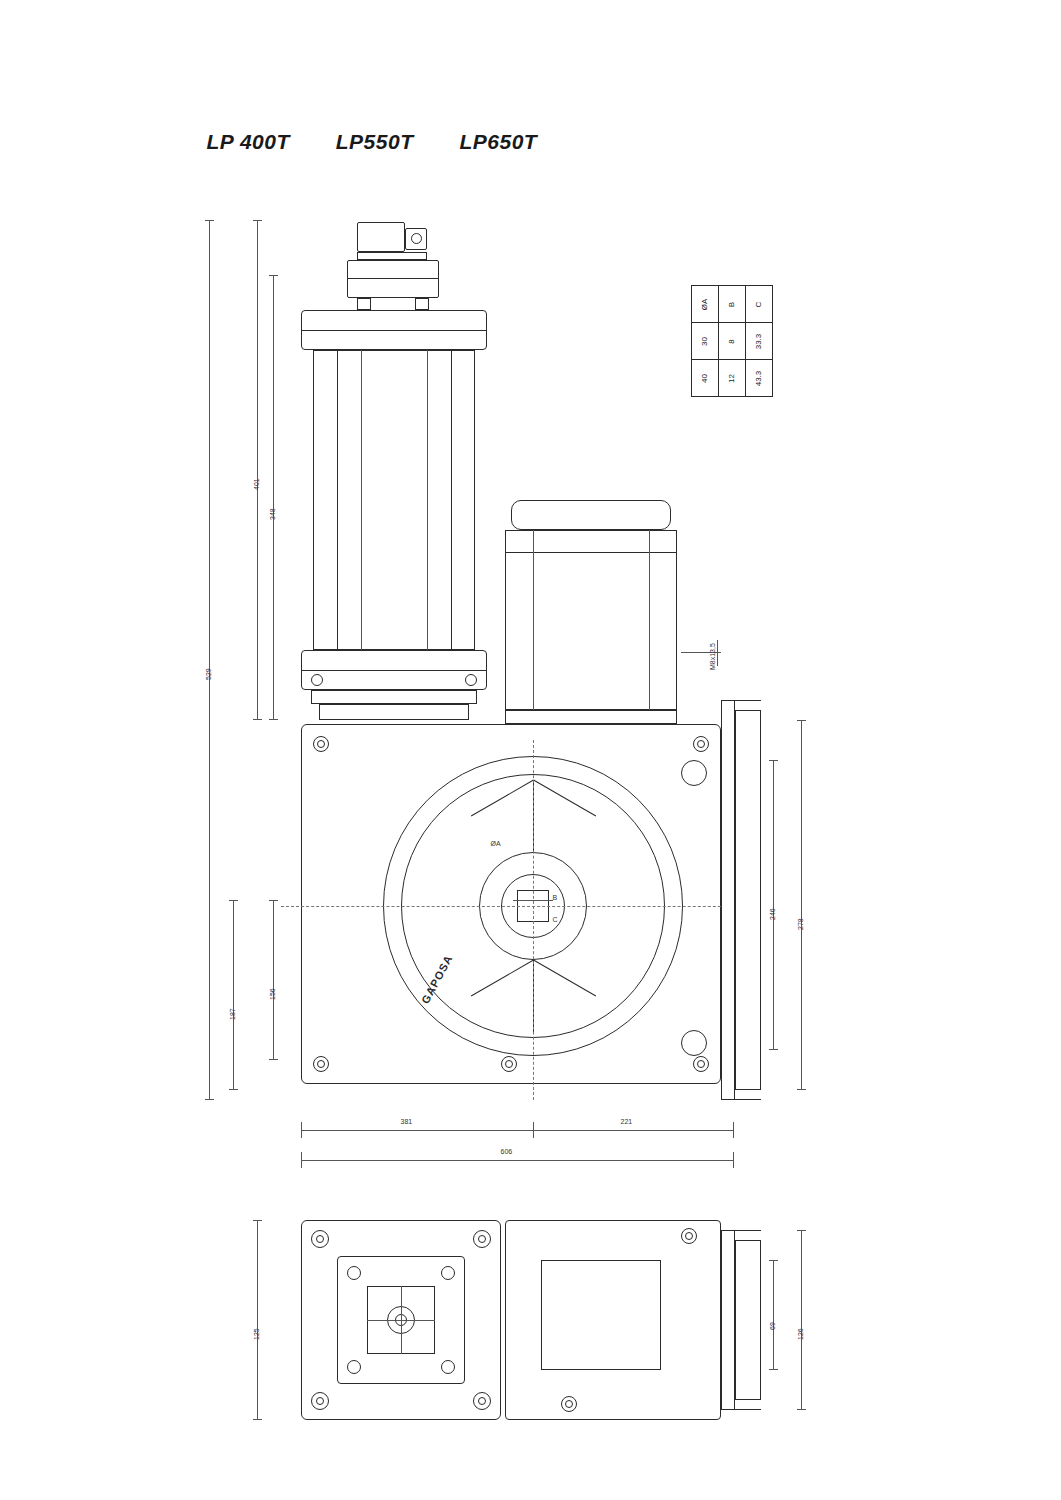LP 400T LP550T LP650T
| ØA | B | C |
| 30 | 8 | 33.3 |
| 40 | 12 | 43.3 |
529
401
348
156
187
M8x13,5
GAPOSA
ØA
B
C
246
278
381
221
606
125
69
126